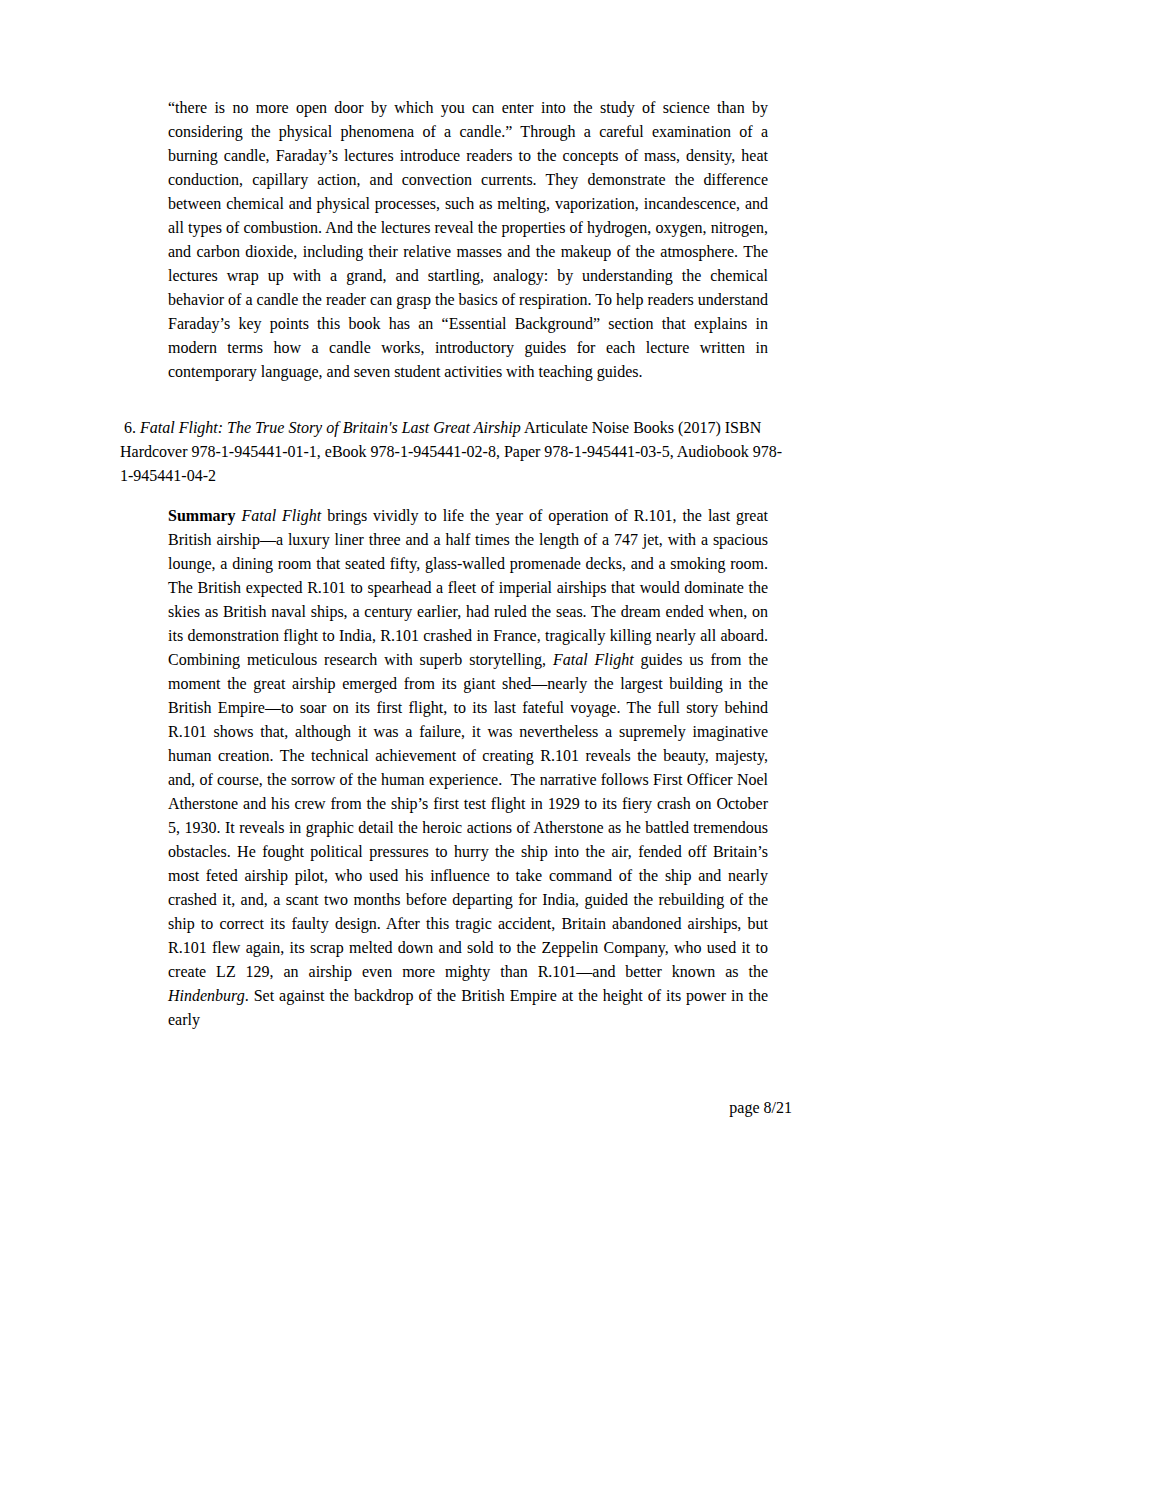“there is no more open door by which you can enter into the study of science than by considering the physical phenomena of a candle.” Through a careful examination of a burning candle, Faraday’s lectures introduce readers to the concepts of mass, density, heat conduction, capillary action, and convection currents. They demonstrate the difference between chemical and physical processes, such as melting, vaporization, incandescence, and all types of combustion. And the lectures reveal the properties of hydrogen, oxygen, nitrogen, and carbon dioxide, including their relative masses and the makeup of the atmosphere. The lectures wrap up with a grand, and startling, analogy: by understanding the chemical behavior of a candle the reader can grasp the basics of respiration. To help readers understand Faraday’s key points this book has an “Essential Background” section that explains in modern terms how a candle works, introductory guides for each lecture written in contemporary language, and seven student activities with teaching guides.
6. Fatal Flight: The True Story of Britain's Last Great Airship Articulate Noise Books (2017) ISBN Hardcover 978-1-945441-01-1, eBook 978-1-945441-02-8, Paper 978-1-945441-03-5, Audiobook 978-1-945441-04-2
Summary Fatal Flight brings vividly to life the year of operation of R.101, the last great British airship—a luxury liner three and a half times the length of a 747 jet, with a spacious lounge, a dining room that seated fifty, glass-walled promenade decks, and a smoking room. The British expected R.101 to spearhead a fleet of imperial airships that would dominate the skies as British naval ships, a century earlier, had ruled the seas. The dream ended when, on its demonstration flight to India, R.101 crashed in France, tragically killing nearly all aboard. Combining meticulous research with superb storytelling, Fatal Flight guides us from the moment the great airship emerged from its giant shed—nearly the largest building in the British Empire—to soar on its first flight, to its last fateful voyage. The full story behind R.101 shows that, although it was a failure, it was nevertheless a supremely imaginative human creation. The technical achievement of creating R.101 reveals the beauty, majesty, and, of course, the sorrow of the human experience. The narrative follows First Officer Noel Atherstone and his crew from the ship’s first test flight in 1929 to its fiery crash on October 5, 1930. It reveals in graphic detail the heroic actions of Atherstone as he battled tremendous obstacles. He fought political pressures to hurry the ship into the air, fended off Britain’s most feted airship pilot, who used his influence to take command of the ship and nearly crashed it, and, a scant two months before departing for India, guided the rebuilding of the ship to correct its faulty design. After this tragic accident, Britain abandoned airships, but R.101 flew again, its scrap melted down and sold to the Zeppelin Company, who used it to create LZ 129, an airship even more mighty than R.101—and better known as the Hindenburg. Set against the backdrop of the British Empire at the height of its power in the early
page 8/21